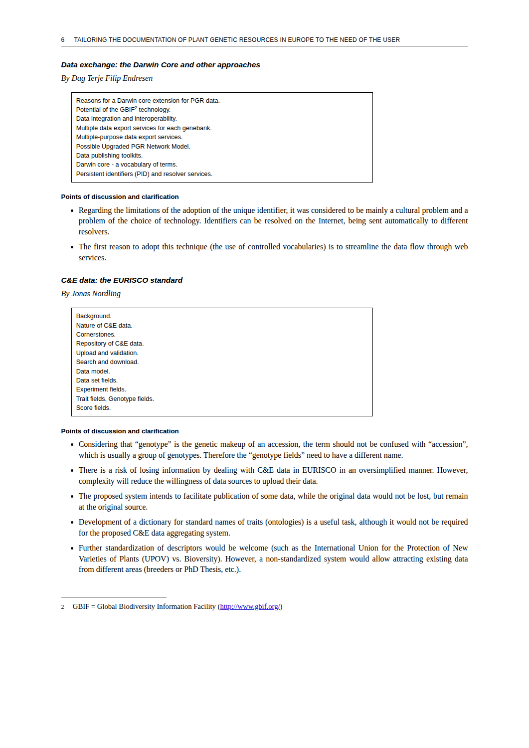6 TAILORING THE DOCUMENTATION OF PLANT GENETIC RESOURCES IN EUROPE TO THE NEED OF THE USER
Data exchange: the Darwin Core and other approaches
By Dag Terje Filip Endresen
Reasons for a Darwin core extension for PGR data.
Potential of the GBIF2 technology.
Data integration and interoperability.
Multiple data export services for each genebank.
Multiple-purpose data export services.
Possible Upgraded PGR Network Model.
Data publishing toolkits.
Darwin core - a vocabulary of terms.
Persistent identifiers (PID) and resolver services.
Points of discussion and clarification
Regarding the limitations of the adoption of the unique identifier, it was considered to be mainly a cultural problem and a problem of the choice of technology. Identifiers can be resolved on the Internet, being sent automatically to different resolvers.
The first reason to adopt this technique (the use of controlled vocabularies) is to streamline the data flow through web services.
C&E data: the EURISCO standard
By Jonas Nordling
Background.
Nature of C&E data.
Cornerstones.
Repository of C&E data.
Upload and validation.
Search and download.
Data model.
Data set fields.
Experiment fields.
Trait fields, Genotype fields.
Score fields.
Points of discussion and clarification
Considering that “genotype” is the genetic makeup of an accession, the term should not be confused with “accession”, which is usually a group of genotypes. Therefore the “genotype fields” need to have a different name.
There is a risk of losing information by dealing with C&E data in EURISCO in an oversimplified manner. However, complexity will reduce the willingness of data sources to upload their data.
The proposed system intends to facilitate publication of some data, while the original data would not be lost, but remain at the original source.
Development of a dictionary for standard names of traits (ontologies) is a useful task, although it would not be required for the proposed C&E data aggregating system.
Further standardization of descriptors would be welcome (such as the International Union for the Protection of New Varieties of Plants (UPOV) vs. Bioversity). However, a non-standardized system would allow attracting existing data from different areas (breeders or PhD Thesis, etc.).
2 GBIF = Global Biodiversity Information Facility (http://www.gbif.org/)